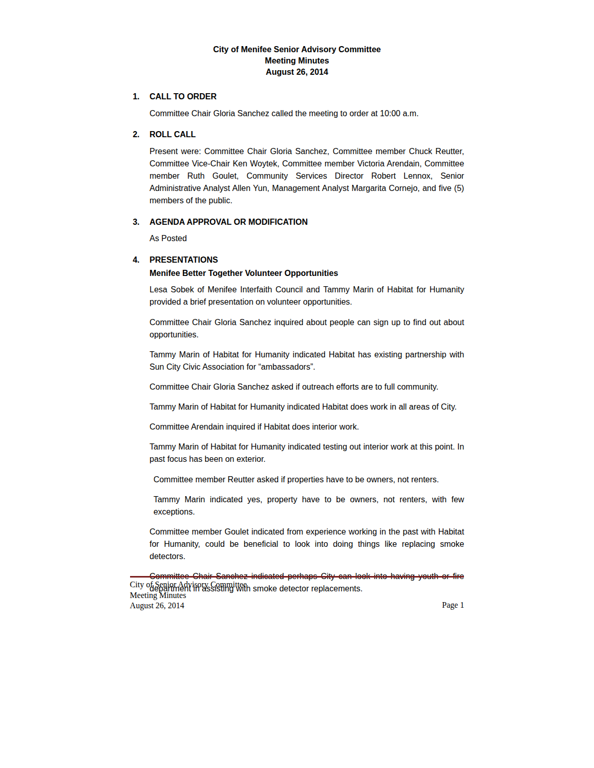City of Menifee Senior Advisory Committee
Meeting Minutes
August 26, 2014
Call to Order
Committee Chair Gloria Sanchez called the meeting to order at 10:00 a.m.
Roll Call
Present were: Committee Chair Gloria Sanchez, Committee member Chuck Reutter, Committee Vice-Chair Ken Woytek, Committee member Victoria Arendain, Committee member Ruth Goulet, Community Services Director Robert Lennox, Senior Administrative Analyst Allen Yun, Management Analyst Margarita Cornejo, and five (5) members of the public.
Agenda Approval or Modification
As Posted
Presentations
Menifee Better Together Volunteer Opportunities
Lesa Sobek of Menifee Interfaith Council and Tammy Marin of Habitat for Humanity provided a brief presentation on volunteer opportunities.
Committee Chair Gloria Sanchez inquired about people can sign up to find out about opportunities.
Tammy Marin of Habitat for Humanity indicated Habitat has existing partnership with Sun City Civic Association for “ambassadors”.
Committee Chair Gloria Sanchez asked if outreach efforts are to full community.
Tammy Marin of Habitat for Humanity indicated Habitat does work in all areas of City.
Committee Arendain inquired if Habitat does interior work.
Tammy Marin of Habitat for Humanity indicated testing out interior work at this point. In past focus has been on exterior.
Committee member Reutter asked if properties have to be owners, not renters.
Tammy Marin indicated yes, property have to be owners, not renters, with few exceptions.
Committee member Goulet indicated from experience working in the past with Habitat for Humanity, could be beneficial to look into doing things like replacing smoke detectors.
Committee Chair Sanchez indicated perhaps City can look into having youth or fire department in assisting with smoke detector replacements.
City of Senior Advisory Committee
Meeting Minutes
August 26, 2014
Page 1